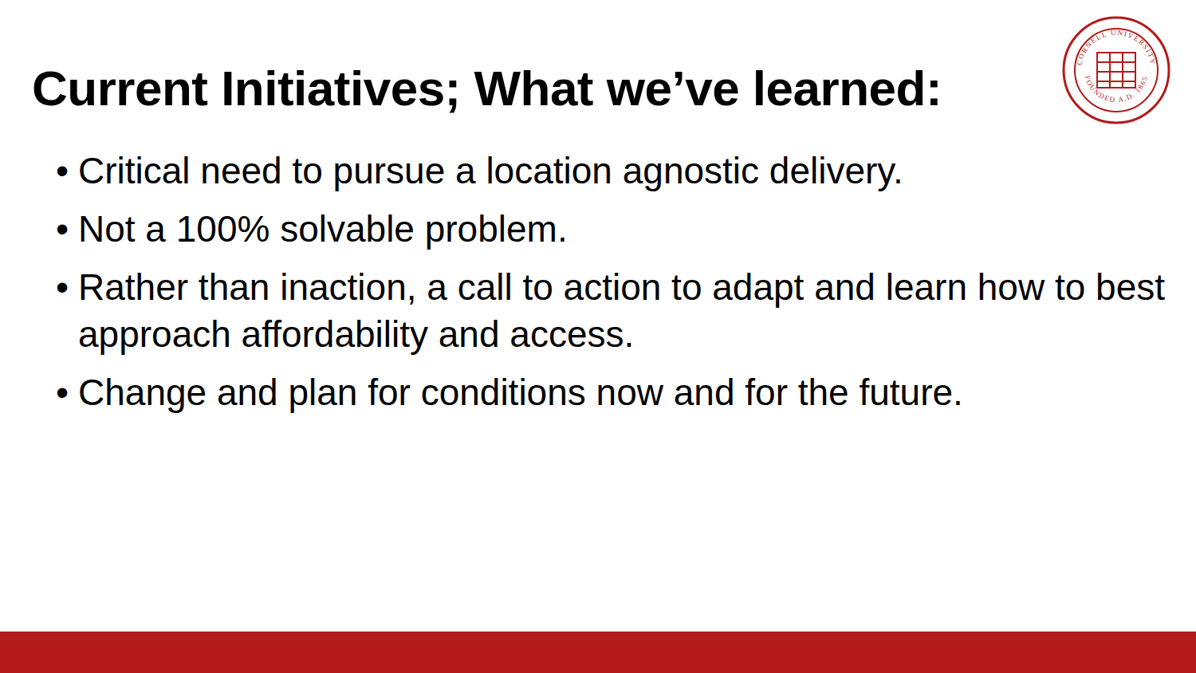CORNELL UNIVERSITY FOUNDED A.D. 1865
Current Initiatives; What we’ve learned:
Critical need to pursue a location agnostic delivery.
Not a 100% solvable problem.
Rather than inaction, a call to action to adapt and learn how to best approach affordability and access.
Change and plan for conditions now and for the future.